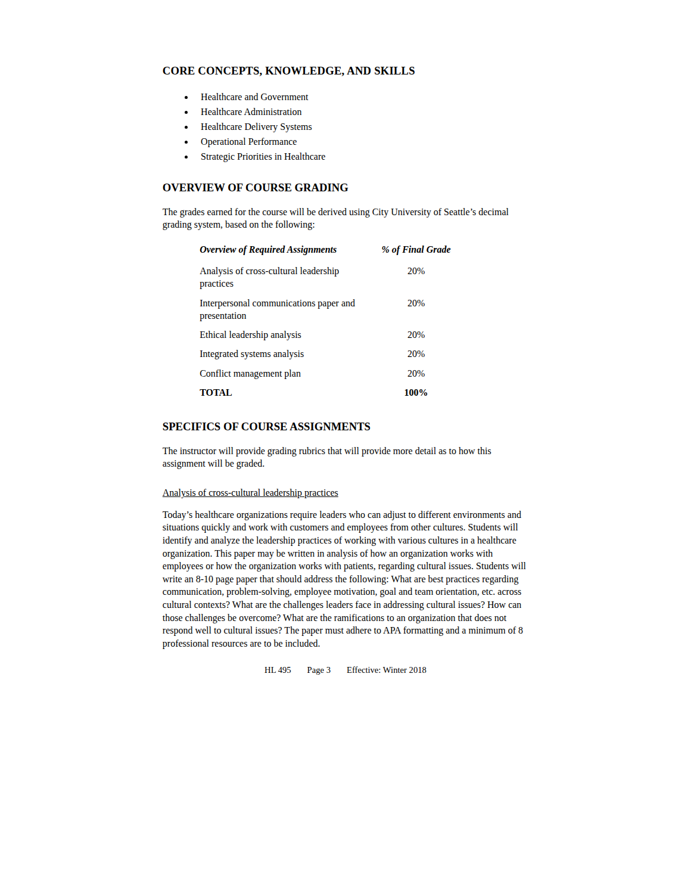CORE CONCEPTS, KNOWLEDGE, AND SKILLS
Healthcare and Government
Healthcare Administration
Healthcare Delivery Systems
Operational Performance
Strategic Priorities in Healthcare
OVERVIEW OF COURSE GRADING
The grades earned for the course will be derived using City University of Seattle’s decimal grading system, based on the following:
| Overview of Required Assignments | % of Final Grade |
| --- | --- |
| Analysis of cross-cultural leadership practices | 20% |
| Interpersonal communications paper and presentation | 20% |
| Ethical leadership analysis | 20% |
| Integrated systems analysis | 20% |
| Conflict management plan | 20% |
| TOTAL | 100% |
SPECIFICS OF COURSE ASSIGNMENTS
The instructor will provide grading rubrics that will provide more detail as to how this assignment will be graded.
Analysis of cross-cultural leadership practices
Today’s healthcare organizations require leaders who can adjust to different environments and situations quickly and work with customers and employees from other cultures. Students will identify and analyze the leadership practices of working with various cultures in a healthcare organization. This paper may be written in analysis of how an organization works with employees or how the organization works with patients, regarding cultural issues. Students will write an 8-10 page paper that should address the following: What are best practices regarding communication, problem-solving, employee motivation, goal and team orientation, etc. across cultural contexts? What are the challenges leaders face in addressing cultural issues? How can those challenges be overcome? What are the ramifications to an organization that does not respond well to cultural issues? The paper must adhere to APA formatting and a minimum of 8 professional resources are to be included.
HL 495 Page 3 Effective: Winter 2018